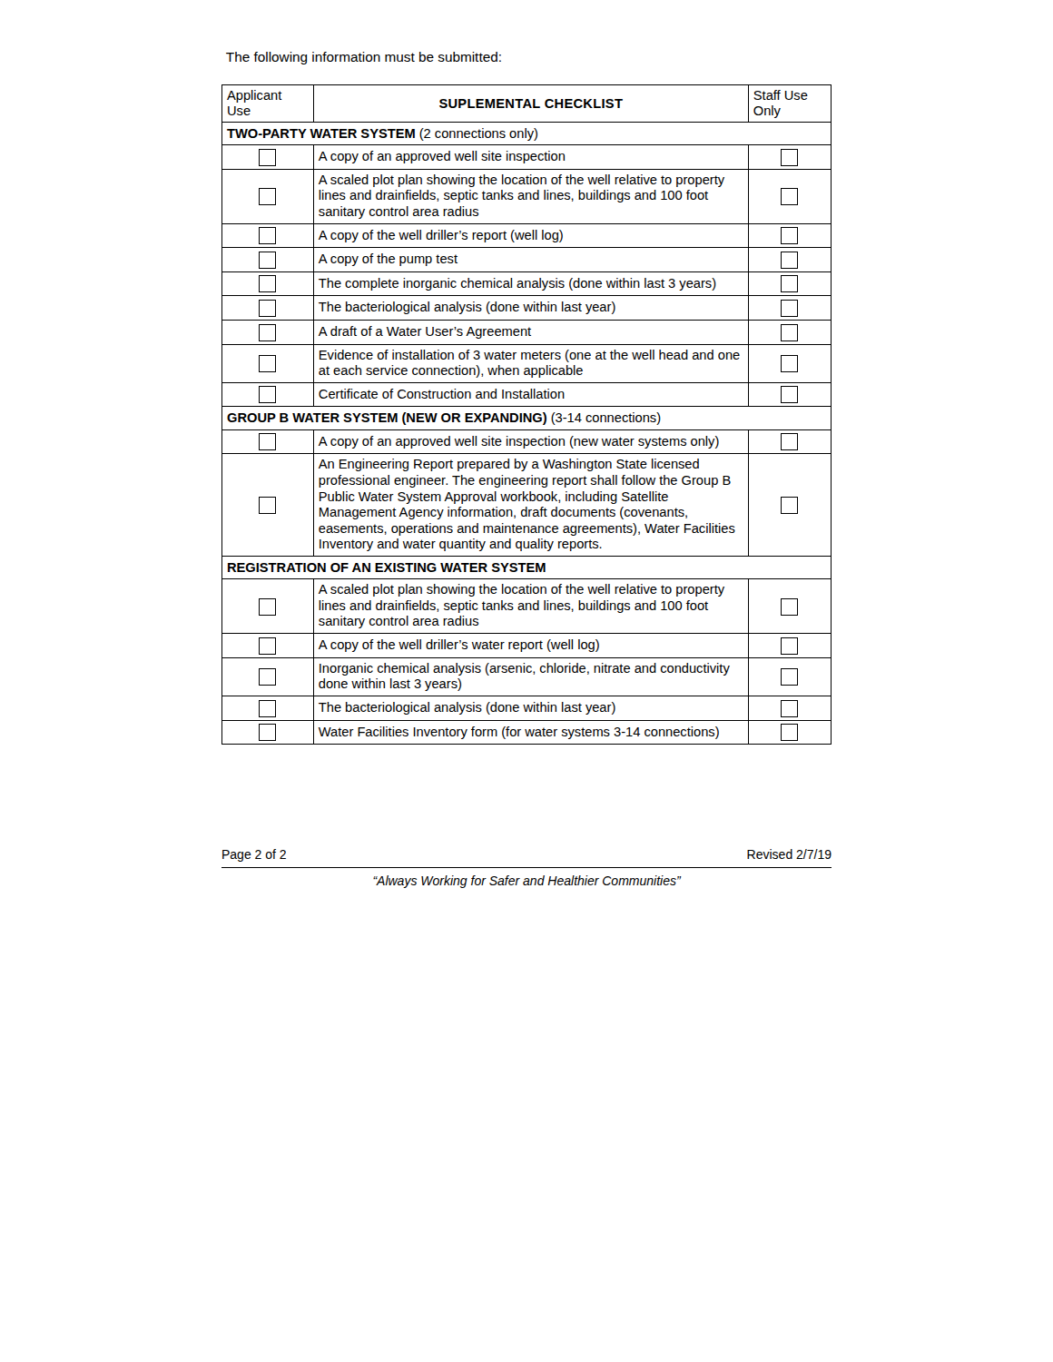The following information must be submitted:
| Applicant Use | SUPLEMENTAL CHECKLIST | Staff Use Only |
| --- | --- | --- |
| TWO-PARTY WATER SYSTEM (2 connections only) |
| | A copy of an approved well site inspection | |
| | A scaled plot plan showing the location of the well relative to property lines and drainfields, septic tanks and lines, buildings and 100 foot sanitary control area radius | |
| | A copy of the well driller’s report (well log) | |
| | A copy of the pump test | |
| | The complete inorganic chemical analysis (done within last 3 years) | |
| | The bacteriological analysis (done within last year) | |
| | A draft of a Water User’s Agreement | |
| | Evidence of installation of 3 water meters (one at the well head and one at each service connection), when applicable | |
| | Certificate of Construction and Installation | |
| GROUP B WATER SYSTEM (NEW OR EXPANDING) (3-14 connections) |
| | A copy of an approved well site inspection (new water systems only) | |
| | An Engineering Report prepared by a Washington State licensed professional engineer. The engineering report shall follow the Group B Public Water System Approval workbook, including Satellite Management Agency information, draft documents (covenants, easements, operations and maintenance agreements), Water Facilities Inventory and water quantity and quality reports. | |
| REGISTRATION OF AN EXISTING WATER SYSTEM |
| | A scaled plot plan showing the location of the well relative to property lines and drainfields, septic tanks and lines, buildings and 100 foot sanitary control area radius | |
| | A copy of the well driller’s water report (well log) | |
| | Inorganic chemical analysis (arsenic, chloride, nitrate and conductivity done within last 3 years) | |
| | The bacteriological analysis (done within last year) | |
| | Water Facilities Inventory form (for water systems 3-14 connections) | |
Page 2 of 2 Revised 2/7/19
“Always Working for Safer and Healthier Communities”